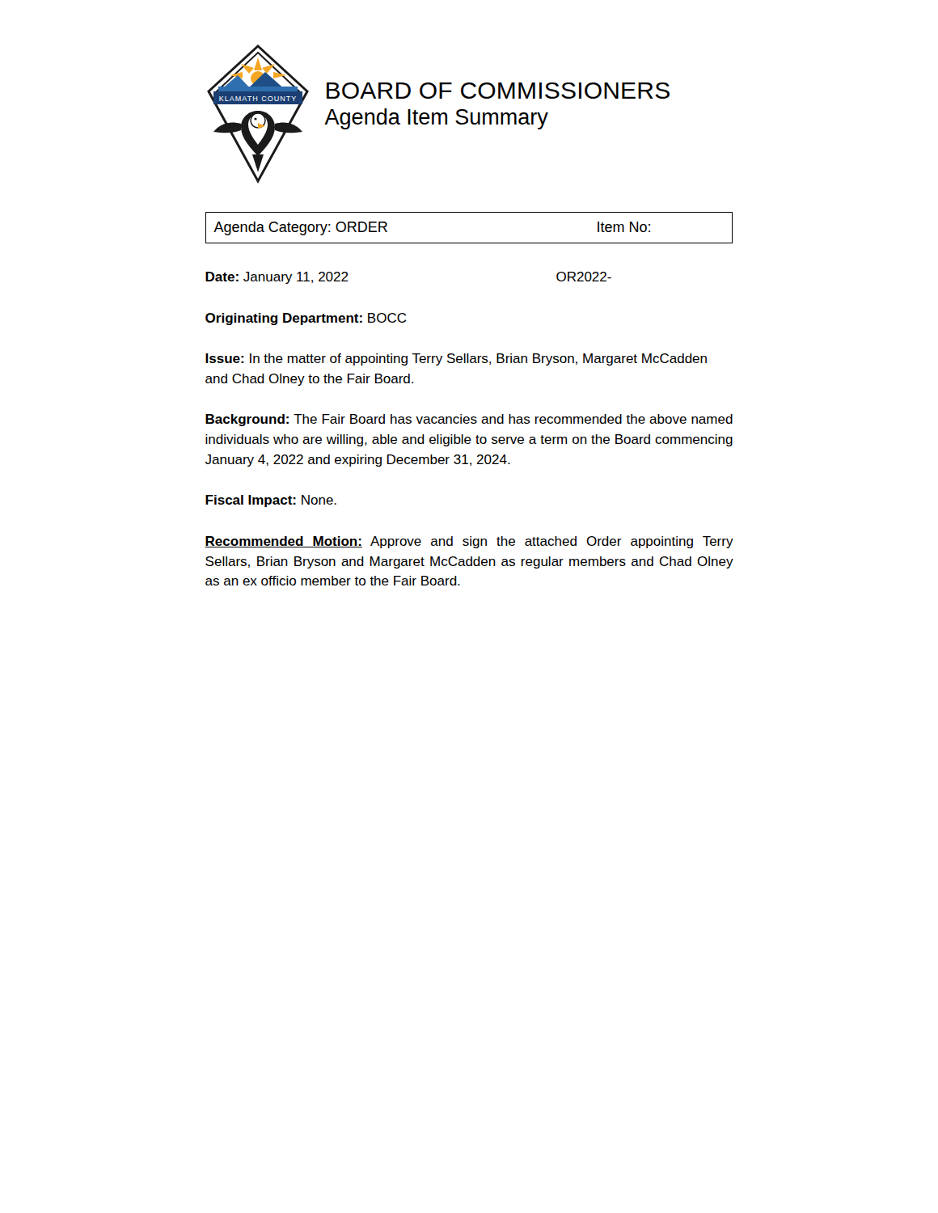KLAMATH COUNTY
BOARD OF COMMISSIONERS
Agenda Item Summary
Agenda Category: ORDER Item No:
Date: January 11, 2022
OR2022-
Originating Department: BOCC
Issue: In the matter of appointing Terry Sellars, Brian Bryson, Margaret McCadden and Chad Olney to the Fair Board.
Background: The Fair Board has vacancies and has recommended the above named individuals who are willing, able and eligible to serve a term on the Board commencing January 4, 2022 and expiring December 31, 2024.
Fiscal Impact: None.
Recommended Motion: Approve and sign the attached Order appointing Terry Sellars, Brian Bryson and Margaret McCadden as regular members and Chad Olney as an ex officio member to the Fair Board.